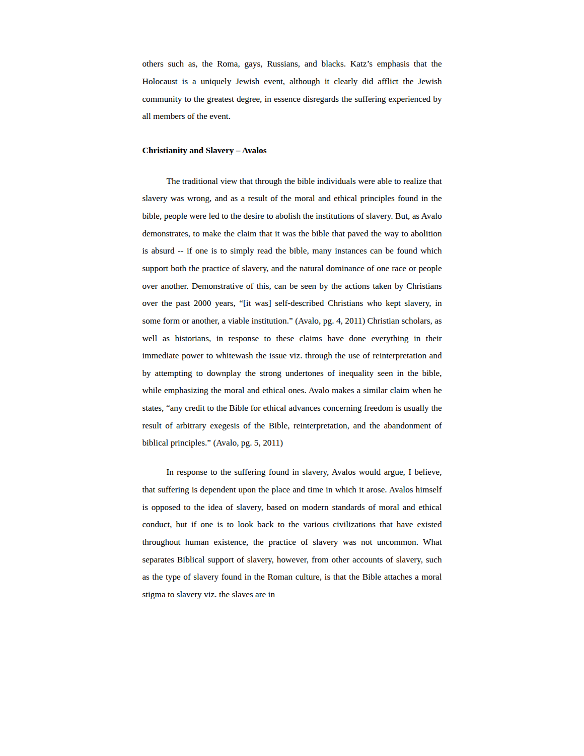others such as, the Roma, gays, Russians, and blacks. Katz’s emphasis that the Holocaust is a uniquely Jewish event, although it clearly did afflict the Jewish community to the greatest degree, in essence disregards the suffering experienced by all members of the event.
Christianity and Slavery – Avalos
The traditional view that through the bible individuals were able to realize that slavery was wrong, and as a result of the moral and ethical principles found in the bible, people were led to the desire to abolish the institutions of slavery. But, as Avalo demonstrates, to make the claim that it was the bible that paved the way to abolition is absurd -- if one is to simply read the bible, many instances can be found which support both the practice of slavery, and the natural dominance of one race or people over another. Demonstrative of this, can be seen by the actions taken by Christians over the past 2000 years, “[it was] self-described Christians who kept slavery, in some form or another, a viable institution.” (Avalo, pg. 4, 2011) Christian scholars, as well as historians, in response to these claims have done everything in their immediate power to whitewash the issue viz. through the use of reinterpretation and by attempting to downplay the strong undertones of inequality seen in the bible, while emphasizing the moral and ethical ones. Avalo makes a similar claim when he states, “any credit to the Bible for ethical advances concerning freedom is usually the result of arbitrary exegesis of the Bible, reinterpretation, and the abandonment of biblical principles.” (Avalo, pg. 5, 2011)
In response to the suffering found in slavery, Avalos would argue, I believe, that suffering is dependent upon the place and time in which it arose. Avalos himself is opposed to the idea of slavery, based on modern standards of moral and ethical conduct, but if one is to look back to the various civilizations that have existed throughout human existence, the practice of slavery was not uncommon. What separates Biblical support of slavery, however, from other accounts of slavery, such as the type of slavery found in the Roman culture, is that the Bible attaches a moral stigma to slavery viz. the slaves are in